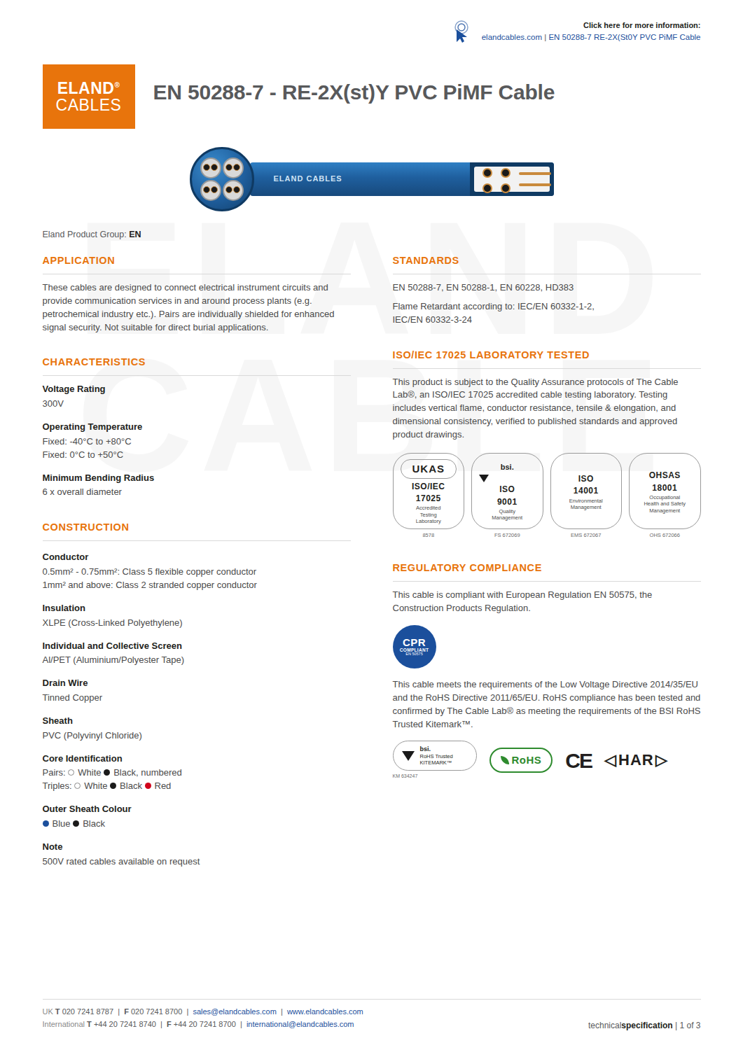ELAND
CABLE
Click here for more information: elandcables.com | EN 50288-7 RE-2X(St0Y PVC PiMF Cable
ELAND® CABLES
EN 50288-7 - RE-2X(st)Y PVC PiMF Cable
ELAND CABLES
Eland Product Group: EN
Application
These cables are designed to connect electrical instrument circuits and provide communication services in and around process plants (e.g. petrochemical industry etc.). Pairs are individually shielded for enhanced signal security. Not suitable for direct burial applications.
Characteristics
Voltage Rating
300V
Operating Temperature
Fixed: -40°C to +80°C
Fixed: 0°C to +50°C
Minimum Bending Radius
6 x overall diameter
Construction
Conductor
0.5mm² - 0.75mm²: Class 5 flexible copper conductor
1mm² and above: Class 2 stranded copper conductor
Insulation
XLPE (Cross-Linked Polyethylene)
Individual and Collective Screen
Al/PET (Aluminium/Polyester Tape)
Drain Wire
Tinned Copper
Sheath
PVC (Polyvinyl Chloride)
Core Identification
Pairs: White Black, numbered
Triples: White Black Red
Outer Sheath Colour
Blue Black
Note
500V rated cables available on request
Standards
EN 50288-7, EN 50288-1, EN 60228, HD383
Flame Retardant according to: IEC/EN 60332-1-2,
IEC/EN 60332-3-24
ISO/IEC 17025 Laboratory Tested
This product is subject to the Quality Assurance protocols of The Cable Lab®, an ISO/IEC 17025 accredited cable testing laboratory. Testing includes vertical flame, conductor resistance, tensile & elongation, and dimensional consistency, verified to published standards and approved product drawings.
UKAS ISO/IEC
17025 Accredited
Testing
Laboratory
bsi. ISO
9001 Quality
Management
ISO
14001 Environmental
Management
OHSAS
18001 Occupational
Health and Safety
Management
8578 FS 672069 EMS 672067 OHS 672066
Regulatory Compliance
This cable is compliant with European Regulation EN 50575, the Construction Products Regulation.
CPR COMPLIANT EN 50575
This cable meets the requirements of the Low Voltage Directive 2014/35/EU and the RoHS Directive 2011/65/EU. RoHS compliance has been tested and confirmed by The Cable Lab® as meeting the requirements of the BSI RoHS Trusted Kitemark™.
bsi. RoHS Trusted
KITEMARK™
KM 634247
RoHS
CE
◁HAR▷
UK T 020 7241 8787 | F 020 7241 8700 | sales@elandcables.com | www.elandcables.com
International T +44 20 7241 8740 | F +44 20 7241 8700 | international@elandcables.com
technicalspecification | 1 of 3